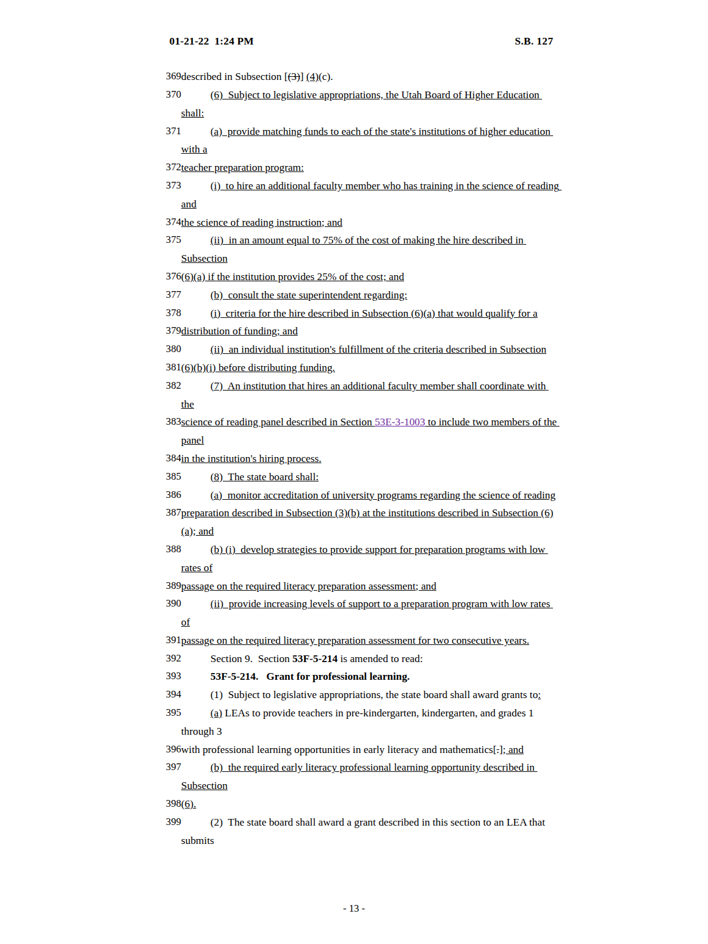01-21-22 1:24 PM S.B. 127
| 369 | described in Subsection [ (3) ] (4) (c). |
| 370 | (6) Subject to legislative appropriations, the Utah Board of Higher Education shall: |
| 371 | (a) provide matching funds to each of the state's institutions of higher education with a |
| 372 | teacher preparation program: |
| 373 | (i) to hire an additional faculty member who has training in the science of reading and |
| 374 | the science of reading instruction; and |
| 375 | (ii) in an amount equal to 75% of the cost of making the hire described in Subsection |
| 376 | (6)(a) if the institution provides 25% of the cost; and |
| 377 | (b) consult the state superintendent regarding: |
| 378 | (i) criteria for the hire described in Subsection (6)(a) that would qualify for a |
| 379 | distribution of funding; and |
| 380 | (ii) an individual institution's fulfillment of the criteria described in Subsection |
| 381 | (6)(b)(i) before distributing funding. |
| 382 | (7) An institution that hires an additional faculty member shall coordinate with the |
| 383 | science of reading panel described in Section 53E-3-1003 to include two members of the panel |
| 384 | in the institution's hiring process. |
| 385 | (8) The state board shall: |
| 386 | (a) monitor accreditation of university programs regarding the science of reading |
| 387 | preparation described in Subsection (3)(b) at the institutions described in Subsection (6)(a); and |
| 388 | (b) (i) develop strategies to provide support for preparation programs with low rates of |
| 389 | passage on the required literacy preparation assessment; and |
| 390 | (ii) provide increasing levels of support to a preparation program with low rates of |
| 391 | passage on the required literacy preparation assessment for two consecutive years. |
| 392 | Section 9. Section 53F-5-214 is amended to read: |
| 393 | 53F-5-214. Grant for professional learning. |
| 394 | (1) Subject to legislative appropriations, the state board shall award grants to : |
| 395 | (a) LEAs to provide teachers in pre-kindergarten, kindergarten, and grades 1 through 3 |
| 396 | with professional learning opportunities in early literacy and mathematics[ . ] ; and |
| 397 | (b) the required early literacy professional learning opportunity described in Subsection |
| 398 | (6). |
| 399 | (2) The state board shall award a grant described in this section to an LEA that submits |
- 13 -